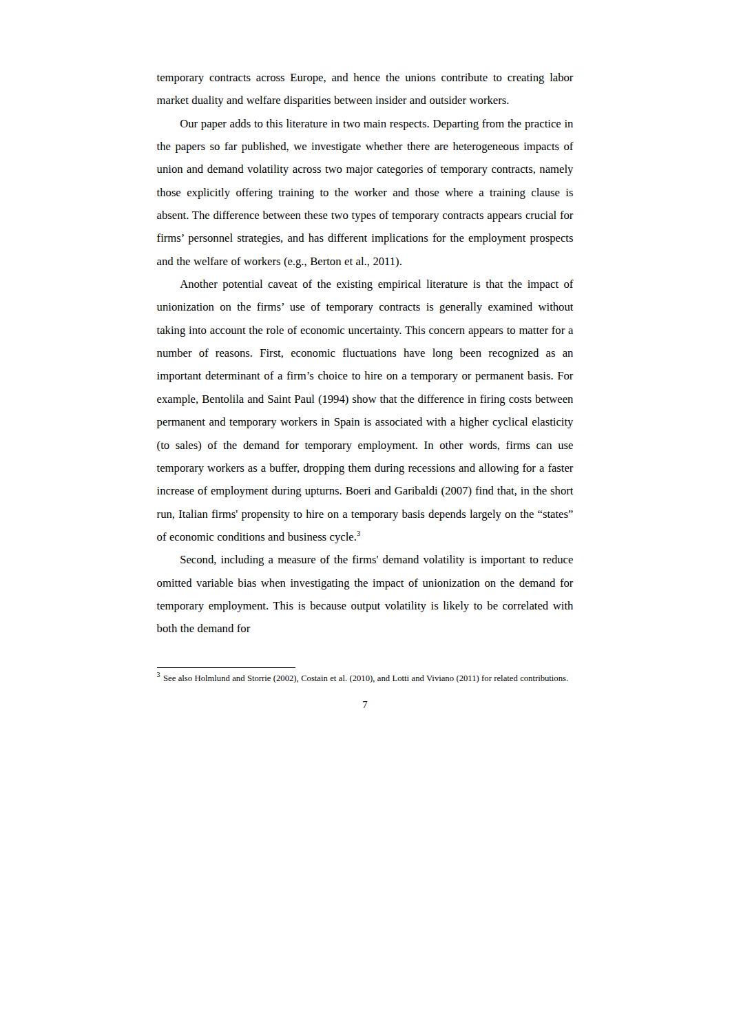temporary contracts across Europe, and hence the unions contribute to creating labor market duality and welfare disparities between insider and outsider workers.
Our paper adds to this literature in two main respects. Departing from the practice in the papers so far published, we investigate whether there are heterogeneous impacts of union and demand volatility across two major categories of temporary contracts, namely those explicitly offering training to the worker and those where a training clause is absent. The difference between these two types of temporary contracts appears crucial for firms’ personnel strategies, and has different implications for the employment prospects and the welfare of workers (e.g., Berton et al., 2011).
Another potential caveat of the existing empirical literature is that the impact of unionization on the firms’ use of temporary contracts is generally examined without taking into account the role of economic uncertainty. This concern appears to matter for a number of reasons. First, economic fluctuations have long been recognized as an important determinant of a firm’s choice to hire on a temporary or permanent basis. For example, Bentolila and Saint Paul (1994) show that the difference in firing costs between permanent and temporary workers in Spain is associated with a higher cyclical elasticity (to sales) of the demand for temporary employment. In other words, firms can use temporary workers as a buffer, dropping them during recessions and allowing for a faster increase of employment during upturns. Boeri and Garibaldi (2007) find that, in the short run, Italian firms' propensity to hire on a temporary basis depends largely on the “states” of economic conditions and business cycle.3
Second, including a measure of the firms' demand volatility is important to reduce omitted variable bias when investigating the impact of unionization on the demand for temporary employment. This is because output volatility is likely to be correlated with both the demand for
3 See also Holmlund and Storrie (2002), Costain et al. (2010), and Lotti and Viviano (2011) for related contributions.
7